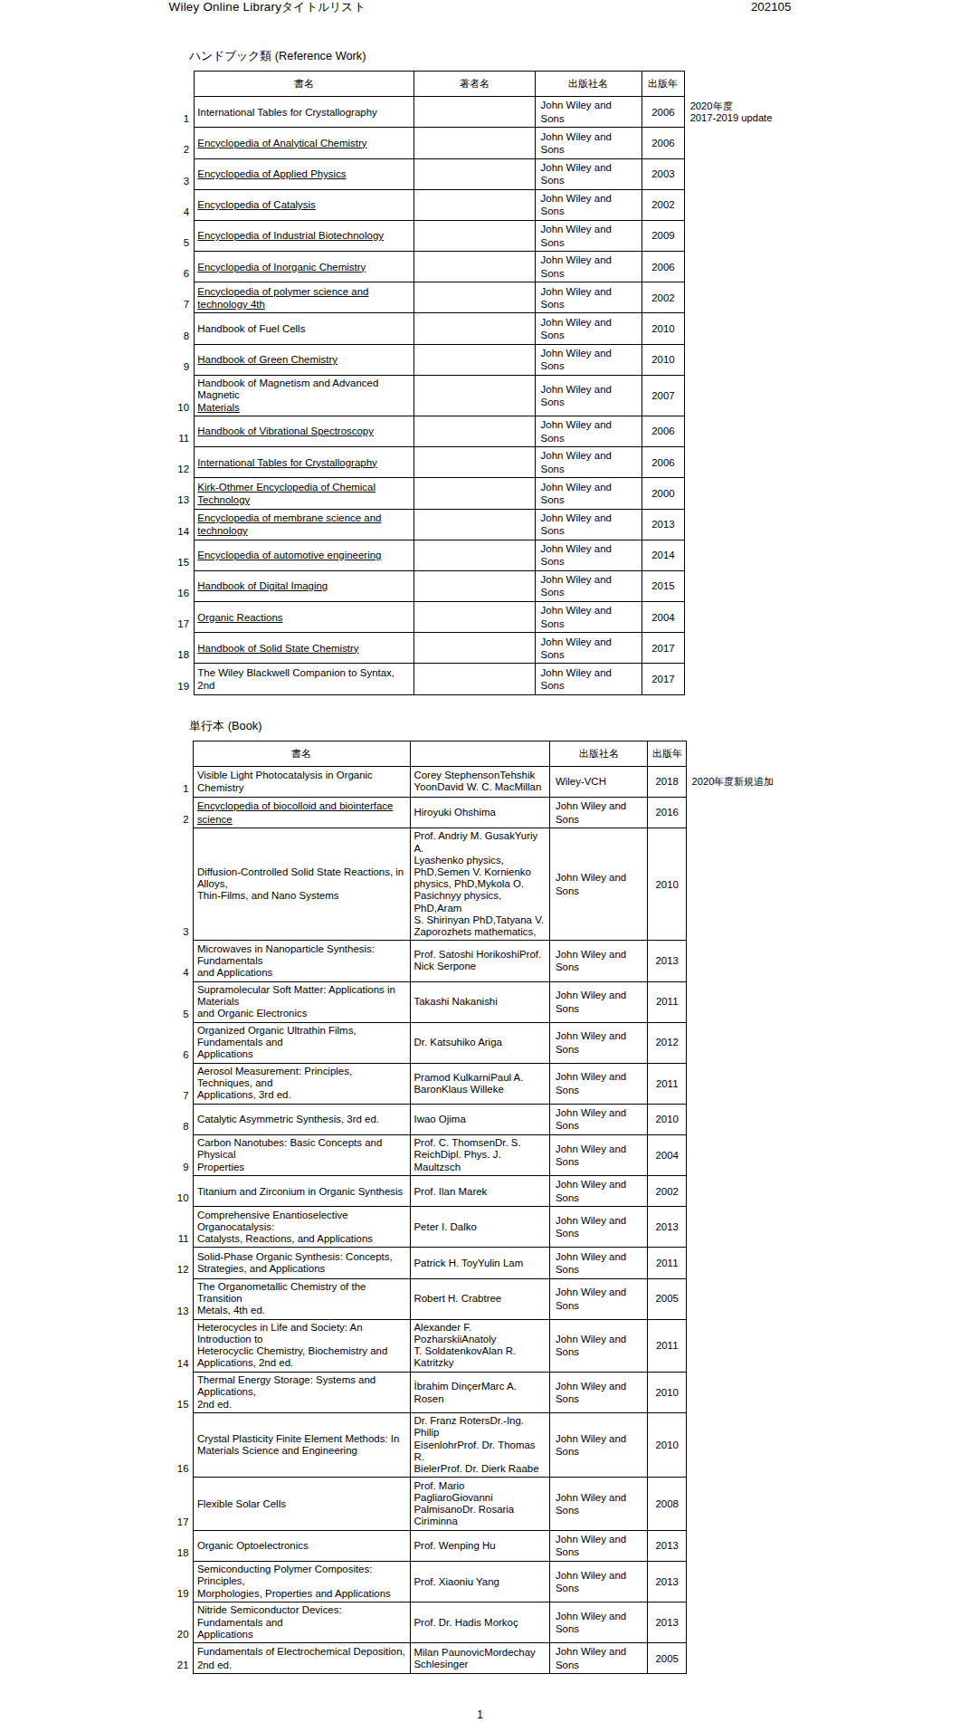Wiley Online Libraryタイトルリスト
202105
ハンドブック類 (Reference Work)
| | 書名 | 著者名 | 出版社名 | 出版年 | |
| --- | --- | --- | --- | --- | --- |
| 1 | International Tables for Crystallography | | John Wiley and Sons | 2006 | 2020年度 2017-2019 update |
| 2 | Encyclopedia of Analytical Chemistry | | John Wiley and Sons | 2006 | |
| 3 | Encyclopedia of Applied Physics | | John Wiley and Sons | 2003 | |
| 4 | Encyclopedia of Catalysis | | John Wiley and Sons | 2002 | |
| 5 | Encyclopedia of Industrial Biotechnology | | John Wiley and Sons | 2009 | |
| 6 | Encyclopedia of Inorganic Chemistry | | John Wiley and Sons | 2006 | |
| 7 | Encyclopedia of polymer science and technology 4th | | John Wiley and Sons | 2002 | |
| 8 | Handbook of Fuel Cells | | John Wiley and Sons | 2010 | |
| 9 | Handbook of Green Chemistry | | John Wiley and Sons | 2010 | |
| 10 | Handbook of Magnetism and Advanced Magnetic Materials | | John Wiley and Sons | 2007 | |
| 11 | Handbook of Vibrational Spectroscopy | | John Wiley and Sons | 2006 | |
| 12 | International Tables for Crystallography | | John Wiley and Sons | 2006 | |
| 13 | Kirk-Othmer Encyclopedia of Chemical Technology | | John Wiley and Sons | 2000 | |
| 14 | Encyclopedia of membrane science and technology | | John Wiley and Sons | 2013 | |
| 15 | Encyclopedia of automotive engineering | | John Wiley and Sons | 2014 | |
| 16 | Handbook of Digital Imaging | | John Wiley and Sons | 2015 | |
| 17 | Organic Reactions | | John Wiley and Sons | 2004 | |
| 18 | Handbook of Solid State Chemistry | | John Wiley and Sons | 2017 | |
| 19 | The Wiley Blackwell Companion to Syntax, 2nd | | John Wiley and Sons | 2017 | |
単行本 (Book)
| | 書名 | | 出版社名 | 出版年 | |
| --- | --- | --- | --- | --- | --- |
| 1 | Visible Light Photocatalysis in Organic Chemistry | Corey StephensonTehshik YoonDavid W. C. MacMillan | Wiley-VCH | 2018 | 2020年度新規追加 |
| 2 | Encyclopedia of biocolloid and biointerface science | Hiroyuki Ohshima | John Wiley and Sons | 2016 | |
| 3 | Diffusion-Controlled Solid State Reactions, in Alloys, Thin-Films, and Nano Systems | Prof. Andriy M. GusakYuriy A. Lyashenko physics, PhD,Semen V. Kornienko physics, PhD,Mykola O. Pasichnyy physics, PhD,Aram S. Shirinyan PhD,Tatyana V. Zaporozhets mathematics, | John Wiley and Sons | 2010 | |
| 4 | Microwaves in Nanoparticle Synthesis: Fundamentals and Applications | Prof. Satoshi HorikoshiProf. Nick Serpone | John Wiley and Sons | 2013 | |
| 5 | Supramolecular Soft Matter: Applications in Materials and Organic Electronics | Takashi Nakanishi | John Wiley and Sons | 2011 | |
| 6 | Organized Organic Ultrathin Films, Fundamentals and Applications | Dr. Katsuhiko Ariga | John Wiley and Sons | 2012 | |
| 7 | Aerosol Measurement: Principles, Techniques, and Applications, 3rd ed. | Pramod KulkarniPaul A. BaronKlaus Willeke | John Wiley and Sons | 2011 | |
| 8 | Catalytic Asymmetric Synthesis, 3rd ed. | Iwao Ojima | John Wiley and Sons | 2010 | |
| 9 | Carbon Nanotubes: Basic Concepts and Physical Properties | Prof. C. ThomsenDr. S. ReichDipl. Phys. J. Maultzsch | John Wiley and Sons | 2004 | |
| 10 | Titanium and Zirconium in Organic Synthesis | Prof. Ilan Marek | John Wiley and Sons | 2002 | |
| 11 | Comprehensive Enantioselective Organocatalysis: Catalysts, Reactions, and Applications | Peter I. Dalko | John Wiley and Sons | 2013 | |
| 12 | Solid-Phase Organic Synthesis: Concepts, Strategies, and Applications | Patrick H. ToyYulin Lam | John Wiley and Sons | 2011 | |
| 13 | The Organometallic Chemistry of the Transition Metals, 4th ed. | Robert H. Crabtree | John Wiley and Sons | 2005 | |
| 14 | Heterocycles in Life and Society: An Introduction to Heterocyclic Chemistry, Biochemistry and Applications, 2nd ed. | Alexander F. PozharskiiAnatoly T. SoldatenkovAlan R. Katritzky | John Wiley and Sons | 2011 | |
| 15 | Thermal Energy Storage: Systems and Applications, 2nd ed. | İbrahim DinçerMarc A. Rosen | John Wiley and Sons | 2010 | |
| 16 | Crystal Plasticity Finite Element Methods: In Materials Science and Engineering | Dr. Franz RotersDr.-Ing. Philip EisenlohrProf. Dr. Thomas R. BielerProf. Dr. Dierk Raabe | John Wiley and Sons | 2010 | |
| 17 | Flexible Solar Cells | Prof. Mario PagliaroGiovanni PalmisanoDr. Rosaria Ciriminna | John Wiley and Sons | 2008 | |
| 18 | Organic Optoelectronics | Prof. Wenping Hu | John Wiley and Sons | 2013 | |
| 19 | Semiconducting Polymer Composites: Principles, Morphologies, Properties and Applications | Prof. Xiaoniu Yang | John Wiley and Sons | 2013 | |
| 20 | Nitride Semiconductor Devices: Fundamentals and Applications | Prof. Dr. Hadis Morkoç | John Wiley and Sons | 2013 | |
| 21 | Fundamentals of Electrochemical Deposition, 2nd ed. | Milan PaunovicMordechay Schlesinger | John Wiley and Sons | 2005 | |
1